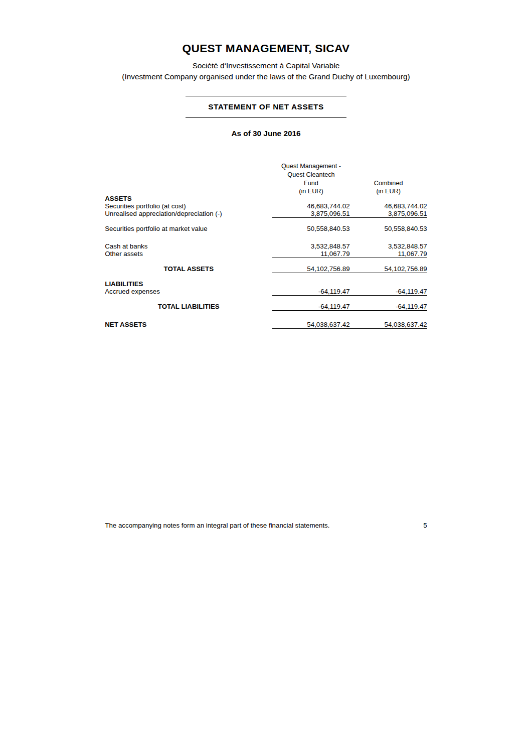QUEST MANAGEMENT, SICAV
Société d‘Investissement à Capital Variable
(Investment Company organised under the laws of the Grand Duchy of Luxembourg)
STATEMENT OF NET ASSETS
As of 30 June 2016
| | Quest Management - Quest Cleantech Fund | Combined |
| --- | --- | --- |
| | (in EUR) | (in EUR) |
| ASSETS | | |
| Securities portfolio (at cost) | 46,683,744.02 | 46,683,744.02 |
| Unrealised appreciation/depreciation (-) | 3,875,096.51 | 3,875,096.51 |
| Securities portfolio at market value | 50,558,840.53 | 50,558,840.53 |
| Cash at banks | 3,532,848.57 | 3,532,848.57 |
| Other assets | 11,067.79 | 11,067.79 |
| TOTAL ASSETS | 54,102,756.89 | 54,102,756.89 |
| LIABILITIES | | |
| Accrued expenses | -64,119.47 | -64,119.47 |
| TOTAL LIABILITIES | -64,119.47 | -64,119.47 |
| NET ASSETS | 54,038,637.42 | 54,038,637.42 |
The accompanying notes form an integral part of these financial statements.
5